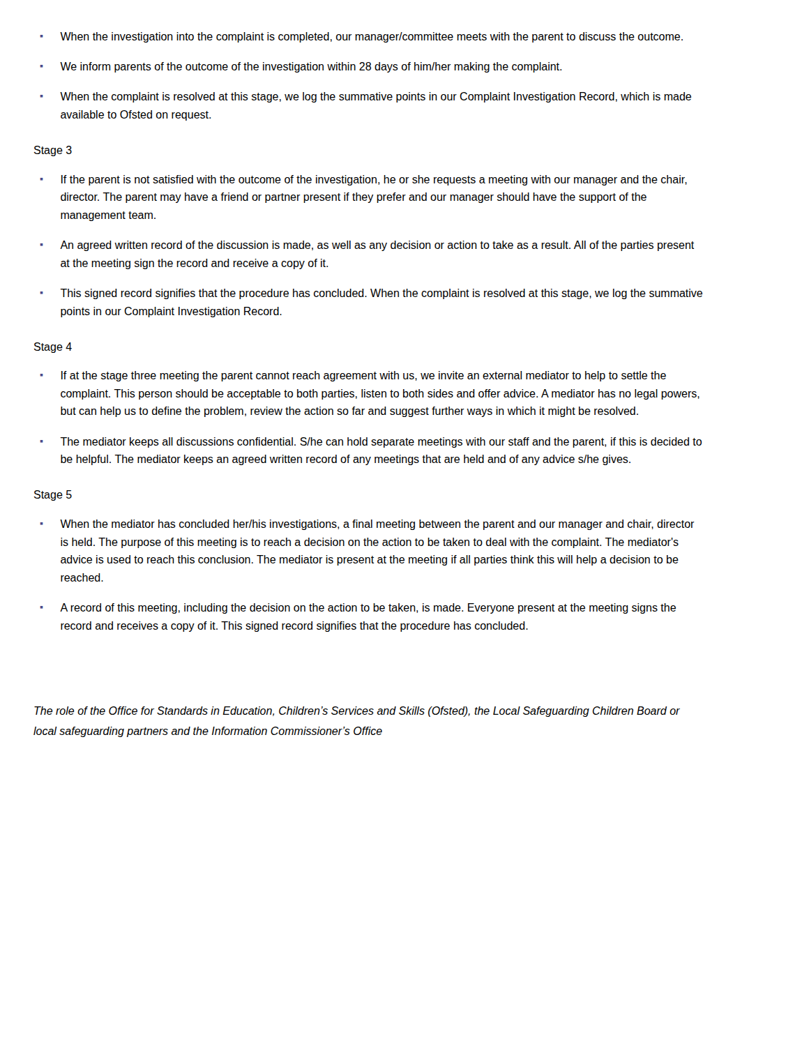When the investigation into the complaint is completed, our manager/committee meets with the parent to discuss the outcome.
We inform parents of the outcome of the investigation within 28 days of him/her making the complaint.
When the complaint is resolved at this stage, we log the summative points in our Complaint Investigation Record, which is made available to Ofsted on request.
Stage 3
If the parent is not satisfied with the outcome of the investigation, he or she requests a meeting with our manager and the chair, director. The parent may have a friend or partner present if they prefer and our manager should have the support of the management team.
An agreed written record of the discussion is made, as well as any decision or action to take as a result. All of the parties present at the meeting sign the record and receive a copy of it.
This signed record signifies that the procedure has concluded. When the complaint is resolved at this stage, we log the summative points in our Complaint Investigation Record.
Stage 4
If at the stage three meeting the parent cannot reach agreement with us, we invite an external mediator to help to settle the complaint. This person should be acceptable to both parties, listen to both sides and offer advice. A mediator has no legal powers, but can help us to define the problem, review the action so far and suggest further ways in which it might be resolved.
The mediator keeps all discussions confidential. S/he can hold separate meetings with our staff and the parent, if this is decided to be helpful. The mediator keeps an agreed written record of any meetings that are held and of any advice s/he gives.
Stage 5
When the mediator has concluded her/his investigations, a final meeting between the parent and our manager and chair, director is held. The purpose of this meeting is to reach a decision on the action to be taken to deal with the complaint. The mediator's advice is used to reach this conclusion. The mediator is present at the meeting if all parties think this will help a decision to be reached.
A record of this meeting, including the decision on the action to be taken, is made. Everyone present at the meeting signs the record and receives a copy of it. This signed record signifies that the procedure has concluded.
The role of the Office for Standards in Education, Children’s Services and Skills (Ofsted), the Local Safeguarding Children Board or local safeguarding partners and the Information Commissioner’s Office